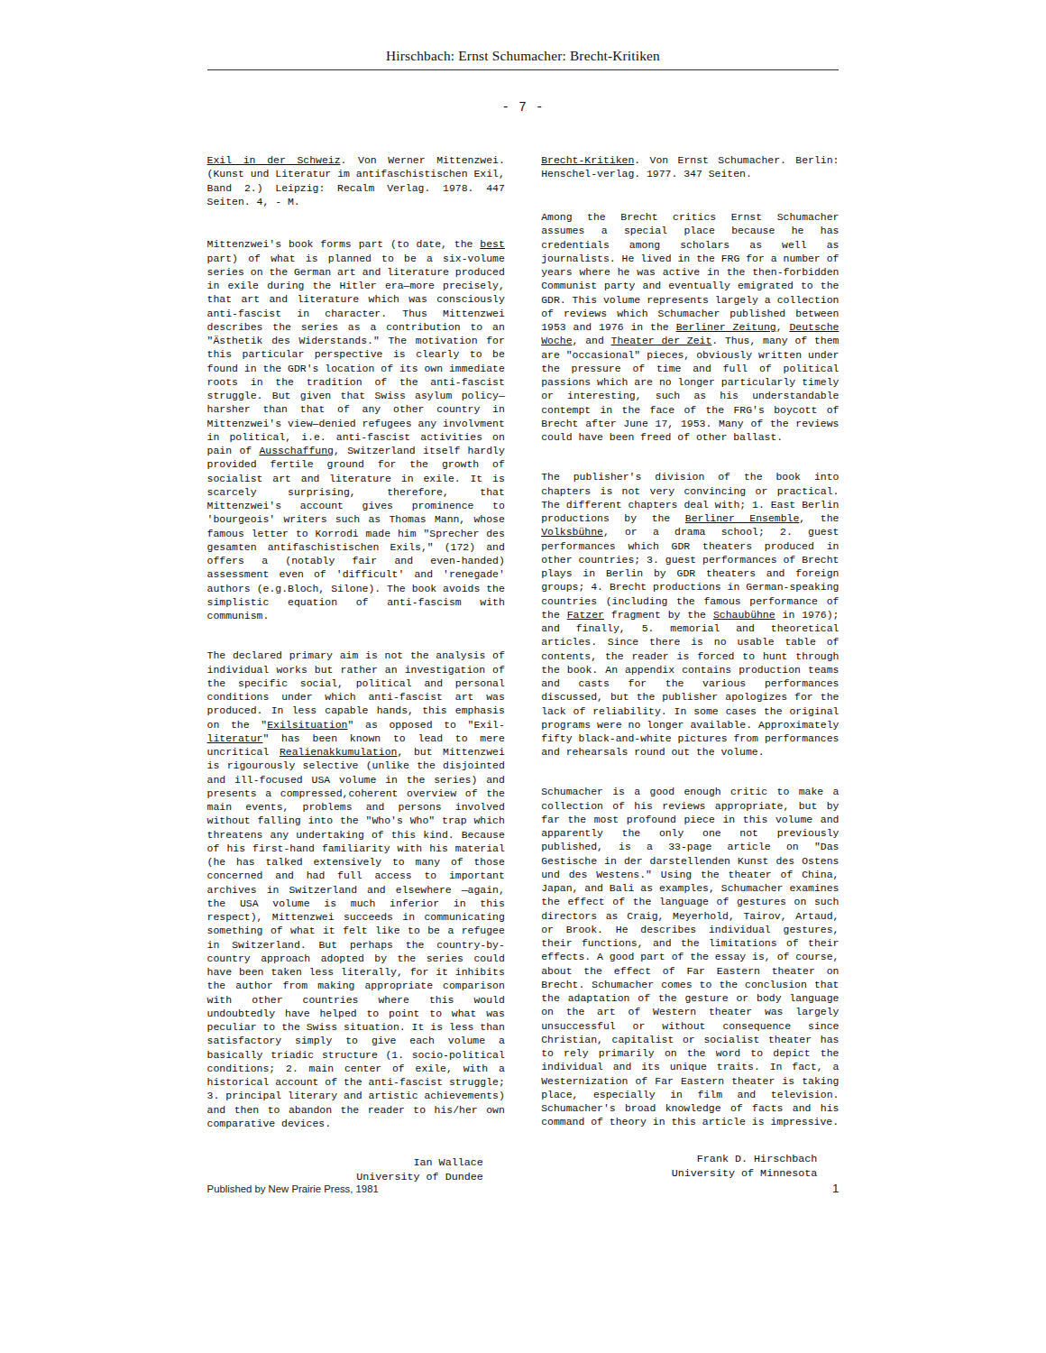Hirschbach: Ernst Schumacher: Brecht-Kritiken
- 7 -
Exil in der Schweiz. Von Werner Mittenzwei. (Kunst und Literatur im antifaschistischen Exil, Band 2.) Leipzig: Recalm Verlag. 1978. 447 Seiten. 4, - M.
Mittenzwei's book forms part (to date, the best part) of what is planned to be a six-volume series on the German art and literature produced in exile during the Hitler era—more precisely, that art and literature which was consciously anti-fascist in character. Thus Mittenzwei describes the series as a contribution to an "Ästhetik des Widerstands." The motivation for this particular perspective is clearly to be found in the GDR's location of its own immediate roots in the tradition of the anti-fascist struggle. But given that Swiss asylum policy—harsher than that of any other country in Mittenzwei's view—denied refugees any involvment in political, i.e. anti-fascist activities on pain of Ausschaffung, Switzerland itself hardly provided fertile ground for the growth of socialist art and literature in exile. It is scarcely surprising, therefore, that Mittenzwei's account gives prominence to 'bourgeois' writers such as Thomas Mann, whose famous letter to Korrodi made him "Sprecher des gesamten antifaschistischen Exils," (172) and offers a (notably fair and even-handed) assessment even of 'difficult' and 'renegade' authors (e.g.Bloch, Silone). The book avoids the simplistic equation of anti-fascism with communism.
The declared primary aim is not the analysis of individual works but rather an investigation of the specific social, political and personal conditions under which anti-fascist art was produced. In less capable hands, this emphasis on the "Exilsituation" as opposed to "Exil-literatur" has been known to lead to mere uncritical Realienakkumulation, but Mittenzwei is rigourously selective (unlike the disjointed and ill-focused USA volume in the series) and presents a compressed,coherent overview of the main events, problems and persons involved without falling into the "Who's Who" trap which threatens any undertaking of this kind. Because of his first-hand familiarity with his material (he has talked extensively to many of those concerned and had full access to important archives in Switzerland and elsewhere —again, the USA volume is much inferior in this respect), Mittenzwei succeeds in communicating something of what it felt like to be a refugee in Switzerland. But perhaps the country-by-country approach adopted by the series could have been taken less literally, for it inhibits the author from making appropriate comparison with other countries where this would undoubtedly have helped to point to what was peculiar to the Swiss situation. It is less than satisfactory simply to give each volume a basically triadic structure (1. socio-political conditions; 2. main center of exile, with a historical account of the anti-fascist struggle; 3. principal literary and artistic achievements) and then to abandon the reader to his/her own comparative devices.
Ian Wallace University of Dundee
Brecht-Kritiken. Von Ernst Schumacher. Berlin: Henschel-verlag. 1977. 347 Seiten.
Among the Brecht critics Ernst Schumacher assumes a special place because he has credentials among scholars as well as journalists. He lived in the FRG for a number of years where he was active in the then-forbidden Communist party and eventually emigrated to the GDR. This volume represents largely a collection of reviews which Schumacher published between 1953 and 1976 in the Berliner Zeitung, Deutsche Woche, and Theater der Zeit. Thus, many of them are "occasional" pieces, obviously written under the pressure of time and full of political passions which are no longer particularly timely or interesting, such as his understandable contempt in the face of the FRG's boycott of Brecht after June 17, 1953. Many of the reviews could have been freed of other ballast.
The publisher's division of the book into chapters is not very convincing or practical. The different chapters deal with; 1. East Berlin productions by the Berliner Ensemble, the Volksbühne, or a drama school; 2. guest performances which GDR theaters produced in other countries; 3. guest performances of Brecht plays in Berlin by GDR theaters and foreign groups; 4. Brecht productions in German-speaking countries (including the famous performance of the Fatzer fragment by the Schaubühne in 1976); and finally, 5. memorial and theoretical articles. Since there is no usable table of contents, the reader is forced to hunt through the book. An appendix contains production teams and casts for the various performances discussed, but the publisher apologizes for the lack of reliability. In some cases the original programs were no longer available. Approximately fifty black-and-white pictures from performances and rehearsals round out the volume.
Schumacher is a good enough critic to make a collection of his reviews appropriate, but by far the most profound piece in this volume and apparently the only one not previously published, is a 33-page article on "Das Gestische in der darstellenden Kunst des Ostens und des Westens." Using the theater of China, Japan, and Bali as examples, Schumacher examines the effect of the language of gestures on such directors as Craig, Meyerhold, Tairov, Artaud, or Brook. He describes individual gestures, their functions, and the limitations of their effects. A good part of the essay is, of course, about the effect of Far Eastern theater on Brecht. Schumacher comes to the conclusion that the adaptation of the gesture or body language on the art of Western theater was largely unsuccessful or without consequence since Christian, capitalist or socialist theater has to rely primarily on the word to depict the individual and its unique traits. In fact, a Westernization of Far Eastern theater is taking place, especially in film and television. Schumacher's broad knowledge of facts and his command of theory in this article is impressive.
Frank D. Hirschbach University of Minnesota
Published by New Prairie Press, 1981
1